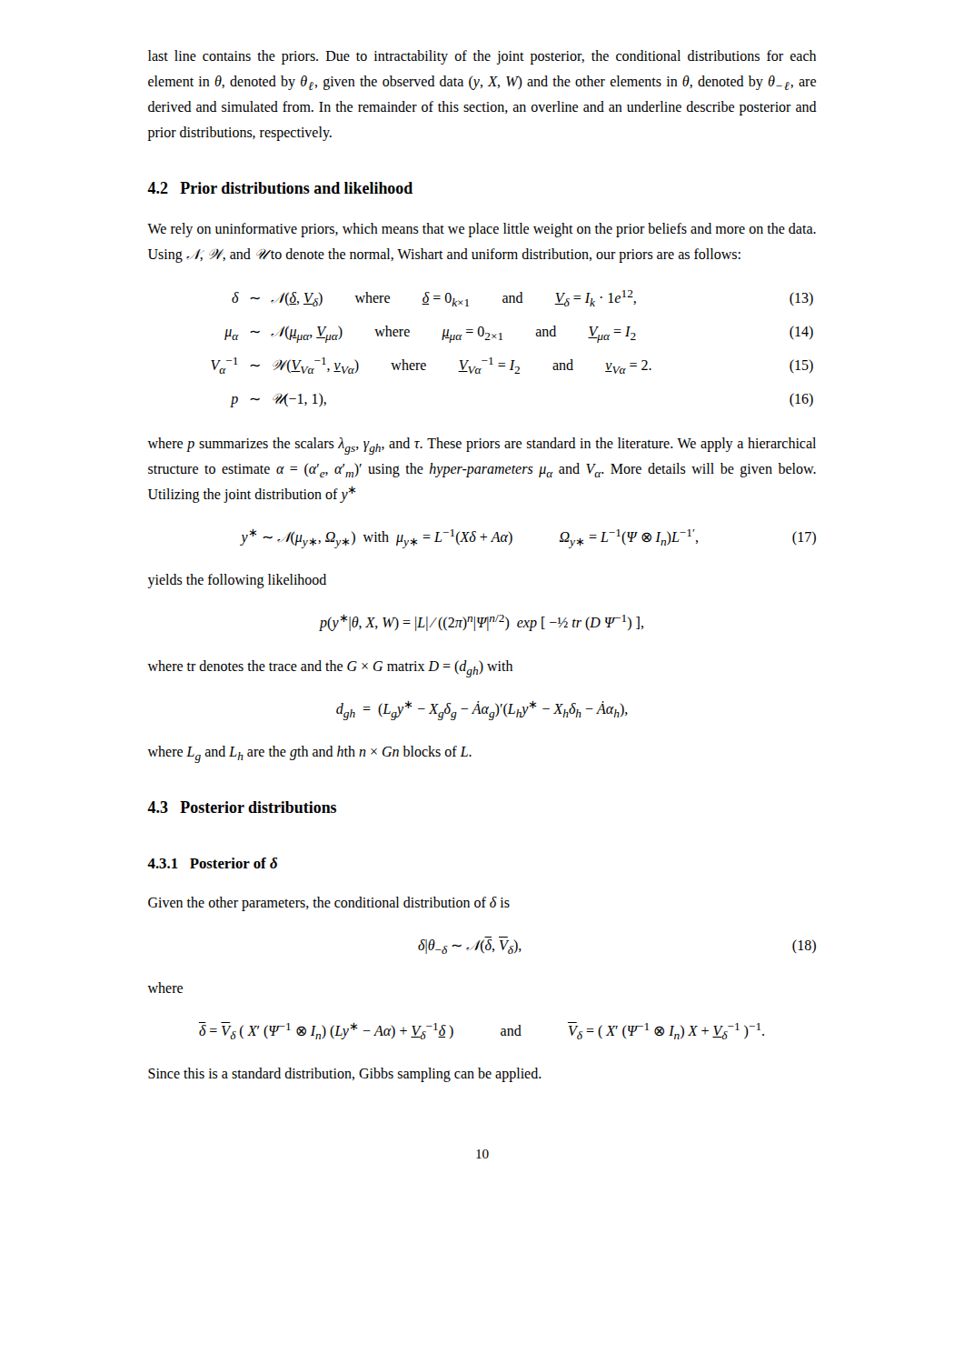last line contains the priors. Due to intractability of the joint posterior, the conditional distributions for each element in θ, denoted by θℓ, given the observed data (y, X, W) and the other elements in θ, denoted by θ−ℓ, are derived and simulated from. In the remainder of this section, an overline and an underline describe posterior and prior distributions, respectively.
4.2 Prior distributions and likelihood
We rely on uninformative priors, which means that we place little weight on the prior beliefs and more on the data. Using 𝒩, 𝒲, and 𝒰 to denote the normal, Wishart and uniform distribution, our priors are as follows:
| δ | ∼ | 𝒩 ( δ , V δ ) where δ = 0 k ×1 and V δ = I k · 1 e 12 , | (13) |
| μ α | ∼ | 𝒩 ( μ μα , V μα ) where μ μα = 0 2×1 and V μα = I 2 | (14) |
| V α −1 | ∼ | 𝒲 ( V Vα −1 , v Vα ) where V Vα −1 = I 2 and v Vα = 2. | (15) |
| p | ∼ | 𝒰 (−1, 1), | (16) |
where p summarizes the scalars λgs, γgh, and τ. These priors are standard in the literature. We apply a hierarchical structure to estimate α = (α′e, α′m)′ using the hyper-parameters μα and Vα. More details will be given below. Utilizing the joint distribution of y∗
(17) y∗ ∼ 𝒩(μy∗, Ωy∗) with μy∗ = L−1(Xδ + Aα) Ωy∗ = L−1(Ψ ⊗ In)L−1′,
yields the following likelihood
p(y∗|θ, X, W) = |L| ⁄ ((2π)n|Ψ|n/2) exp [ −½ tr (D Ψ−1) ],
where tr denotes the trace and the G × G matrix D = (dgh) with
dgh = (Lgy∗ − Xgδg − Ȧαg)′(Lhy∗ − Xhδh − Ȧαh),
where Lg and Lh are the gth and hth n × Gn blocks of L.
4.3 Posterior distributions
4.3.1 Posterior of δ
Given the other parameters, the conditional distribution of δ is
(18) δ|θ−δ ∼ 𝒩(δ, Vδ),
where
δ = Vδ ( X′ (Ψ−1 ⊗ In) (Ly∗ − Aα) + Vδ−1δ ) and Vδ = ( X′ (Ψ−1 ⊗ In) X + Vδ−1 )−1.
Since this is a standard distribution, Gibbs sampling can be applied.
10